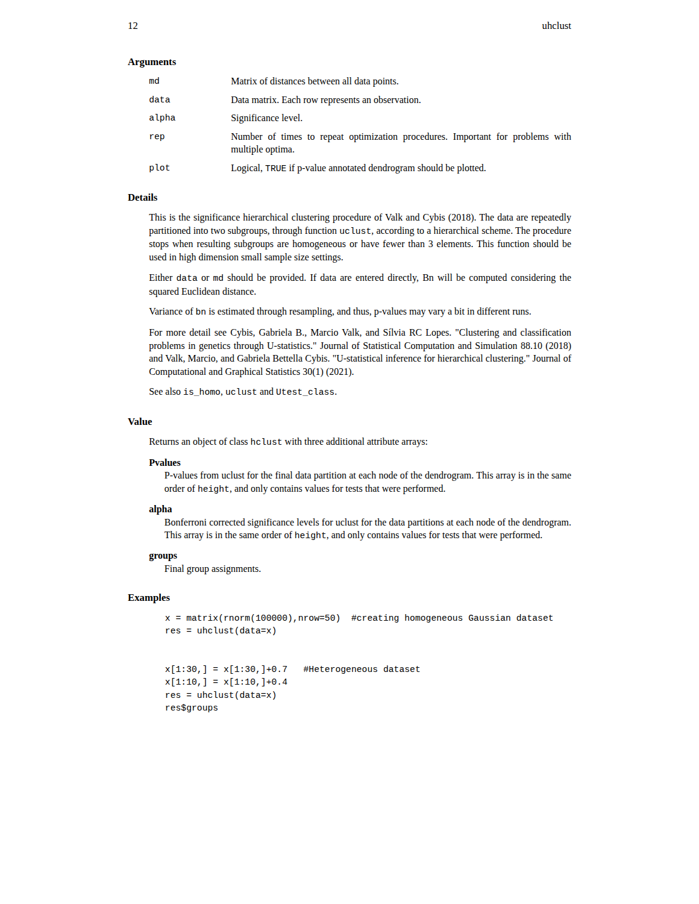12 uhclust
Arguments
md
Matrix of distances between all data points.
data
Data matrix. Each row represents an observation.
alpha
Significance level.
rep
Number of times to repeat optimization procedures. Important for problems with multiple optima.
plot
Logical, TRUE if p-value annotated dendrogram should be plotted.
Details
This is the significance hierarchical clustering procedure of Valk and Cybis (2018). The data are repeatedly partitioned into two subgroups, through function uclust, according to a hierarchical scheme. The procedure stops when resulting subgroups are homogeneous or have fewer than 3 elements. This function should be used in high dimension small sample size settings.
Either data or md should be provided. If data are entered directly, Bn will be computed considering the squared Euclidean distance.
Variance of bn is estimated through resampling, and thus, p-values may vary a bit in different runs.
For more detail see Cybis, Gabriela B., Marcio Valk, and Sílvia RC Lopes. "Clustering and classification problems in genetics through U-statistics." Journal of Statistical Computation and Simulation 88.10 (2018) and Valk, Marcio, and Gabriela Bettella Cybis. "U-statistical inference for hierarchical clustering." Journal of Computational and Graphical Statistics 30(1) (2021).
See also is_homo, uclust and Utest_class.
Value
Returns an object of class hclust with three additional attribute arrays:
Pvalues
P-values from uclust for the final data partition at each node of the dendrogram. This array is in the same order of height, and only contains values for tests that were performed.
alpha
Bonferroni corrected significance levels for uclust for the data partitions at each node of the dendrogram. This array is in the same order of height, and only contains values for tests that were performed.
groups
Final group assignments.
Examples
x = matrix(rnorm(100000),nrow=50)  #creating homogeneous Gaussian dataset
res = uhclust(data=x)


x[1:30,] = x[1:30,]+0.7   #Heterogeneous dataset
x[1:10,] = x[1:10,]+0.4
res = uhclust(data=x)
res$groups